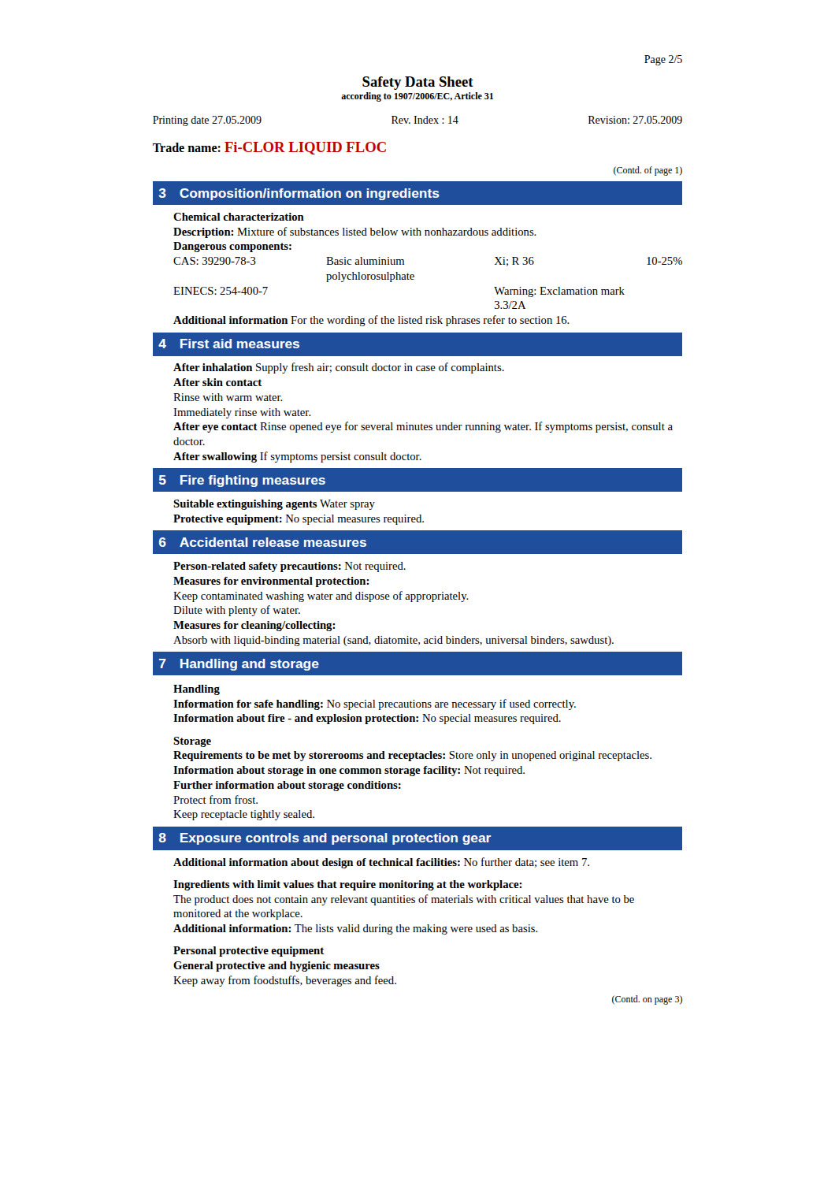Page 2/5
Safety Data Sheet
according to 1907/2006/EC, Article 31
Printing date 27.05.2009
Rev. Index : 14
Revision: 27.05.2009
Trade name: Fi-CLOR LIQUID FLOC
(Contd. of page 1)
3 Composition/information on ingredients
Chemical characterization
Description: Mixture of substances listed below with nonhazardous additions.
Dangerous components:
| CAS: 39290-78-3 | Basic aluminium polychlorosulphate | Xi; R 36 | 10-25% |
| EINECS: 254-400-7 | | Warning: Exclamation mark 3.3/2A | |
Additional information For the wording of the listed risk phrases refer to section 16.
4 First aid measures
After inhalation Supply fresh air; consult doctor in case of complaints.
After skin contact
Rinse with warm water.
Immediately rinse with water.
After eye contact Rinse opened eye for several minutes under running water. If symptoms persist, consult a doctor.
After swallowing If symptoms persist consult doctor.
5 Fire fighting measures
Suitable extinguishing agents Water spray
Protective equipment: No special measures required.
6 Accidental release measures
Person-related safety precautions: Not required.
Measures for environmental protection:
Keep contaminated washing water and dispose of appropriately.
Dilute with plenty of water.
Measures for cleaning/collecting:
Absorb with liquid-binding material (sand, diatomite, acid binders, universal binders, sawdust).
7 Handling and storage
Handling
Information for safe handling: No special precautions are necessary if used correctly.
Information about fire - and explosion protection: No special measures required.
Storage
Requirements to be met by storerooms and receptacles: Store only in unopened original receptacles.
Information about storage in one common storage facility: Not required.
Further information about storage conditions:
Protect from frost.
Keep receptacle tightly sealed.
8 Exposure controls and personal protection gear
Additional information about design of technical facilities: No further data; see item 7.
Ingredients with limit values that require monitoring at the workplace:
The product does not contain any relevant quantities of materials with critical values that have to be monitored at the workplace.
Additional information: The lists valid during the making were used as basis.
Personal protective equipment
General protective and hygienic measures
Keep away from foodstuffs, beverages and feed.
(Contd. on page 3)